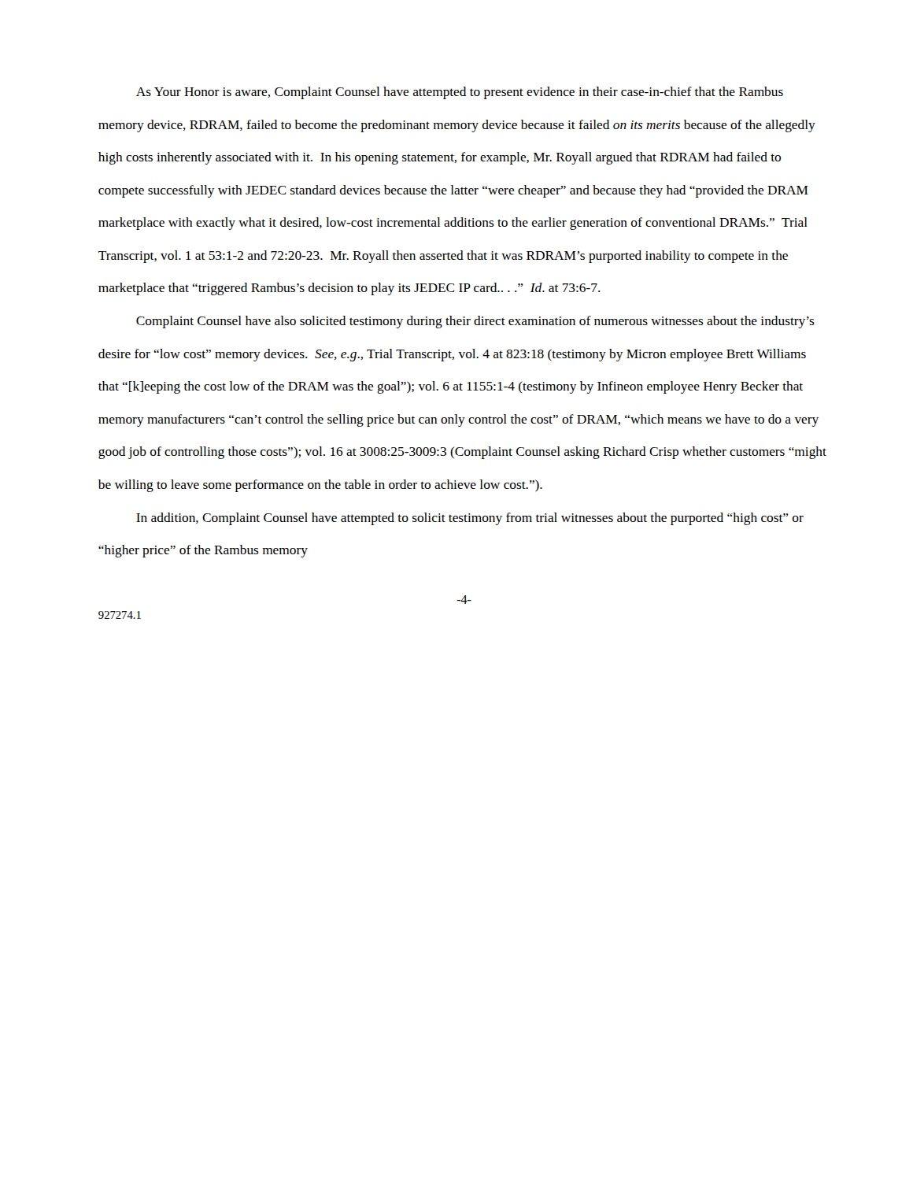As Your Honor is aware, Complaint Counsel have attempted to present evidence in their case-in-chief that the Rambus memory device, RDRAM, failed to become the predominant memory device because it failed on its merits because of the allegedly high costs inherently associated with it. In his opening statement, for example, Mr. Royall argued that RDRAM had failed to compete successfully with JEDEC standard devices because the latter “were cheaper” and because they had “provided the DRAM marketplace with exactly what it desired, low-cost incremental additions to the earlier generation of conventional DRAMs.” Trial Transcript, vol. 1 at 53:1-2 and 72:20-23. Mr. Royall then asserted that it was RDRAM’s purported inability to compete in the marketplace that “triggered Rambus’s decision to play its JEDEC IP card.. . .” Id. at 73:6-7.
Complaint Counsel have also solicited testimony during their direct examination of numerous witnesses about the industry’s desire for “low cost” memory devices. See, e.g., Trial Transcript, vol. 4 at 823:18 (testimony by Micron employee Brett Williams that “[k]eeping the cost low of the DRAM was the goal”); vol. 6 at 1155:1-4 (testimony by Infineon employee Henry Becker that memory manufacturers “can’t control the selling price but can only control the cost” of DRAM, “which means we have to do a very good job of controlling those costs”); vol. 16 at 3008:25-3009:3 (Complaint Counsel asking Richard Crisp whether customers “might be willing to leave some performance on the table in order to achieve low cost.”).
In addition, Complaint Counsel have attempted to solicit testimony from trial witnesses about the purported “high cost” or “higher price” of the Rambus memory
-4-
927274.1